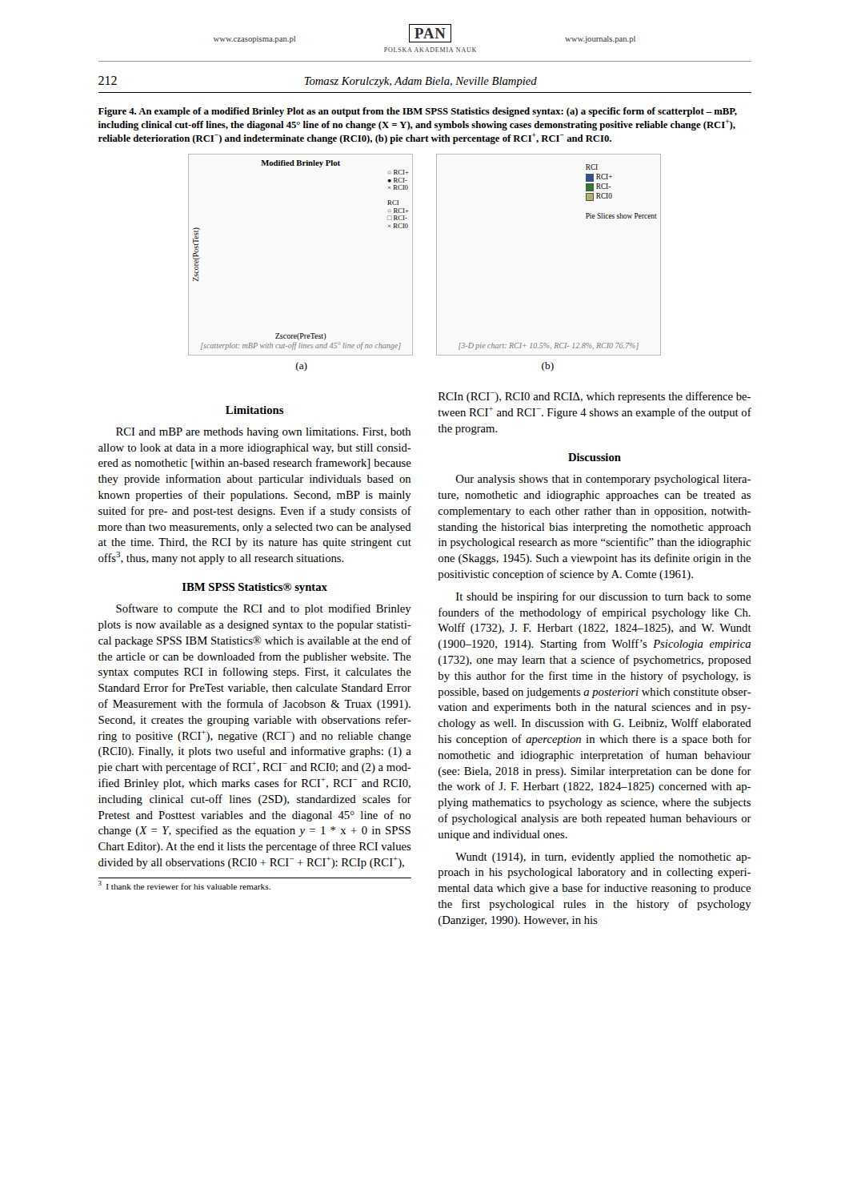www.czasopisma.pan.pl PAN
POLSKA AKADEMIA NAUK www.journals.pan.pl
212 Tomasz Korulczyk, Adam Biela, Neville Blampied
Figure 4. An example of a modified Brinley Plot as an output from the IBM SPSS Statistics designed syntax: (a) a specific form of scatterplot – mBP, including clinical cut-off lines, the diagonal 45° line of no change (X = Y), and symbols showing cases demonstrating positive reliable change (RCI+), reliable deterioration (RCI−) and indeterminate change (RCI0), (b) pie chart with percentage of RCI+, RCI− and RCI0.
Modified Brinley Plot
○ RCI+
● RCI-
× RCI0
RCI
○ RCI+
□ RCI-
× RCI0
Zscore(PostTest)
Zscore(PreTest)
[scatterplot: mBP with cut-off lines and 45° line of no change]
RCI
RCI+
RCI-
RCI0
Pie Slices show Percent
[3-D pie chart: RCI+ 10.5%, RCI- 12.8%, RCI0 76.7%]
(a) (b)
Limitations
RCI and mBP are methods having own limitations. First, both allow to look at data in a more idiographical way, but still considered as nomothetic [within an-based research framework] because they provide information about particular individuals based on known properties of their populations. Second, mBP is mainly suited for pre- and post-test designs. Even if a study consists of more than two measurements, only a selected two can be analysed at the time. Third, the RCI by its nature has quite stringent cut offs3, thus, many not apply to all research situations.
IBM SPSS Statistics® syntax
Software to compute the RCI and to plot modified Brinley plots is now available as a designed syntax to the popular statistical package SPSS IBM Statistics® which is available at the end of the article or can be downloaded from the publisher website. The syntax computes RCI in following steps. First, it calculates the Standard Error for PreTest variable, then calculate Standard Error of Measurement with the formula of Jacobson & Truax (1991). Second, it creates the grouping variable with observations referring to positive (RCI+), negative (RCI−) and no reliable change (RCI0). Finally, it plots two useful and informative graphs: (1) a pie chart with percentage of RCI+, RCI− and RCI0; and (2) a modified Brinley plot, which marks cases for RCI+, RCI− and RCI0, including clinical cut-off lines (2SD), standardized scales for Pretest and Posttest variables and the diagonal 45° line of no change (X = Y, specified as the equation y = 1 * x + 0 in SPSS Chart Editor). At the end it lists the percentage of three RCI values divided by all observations (RCI0 + RCI− + RCI+): RCIp (RCI+),
3 I thank the reviewer for his valuable remarks.
RCIn (RCI−), RCI0 and RCIΔ, which represents the difference between RCI+ and RCI−. Figure 4 shows an example of the output of the program.
Discussion
Our analysis shows that in contemporary psychological literature, nomothetic and idiographic approaches can be treated as complementary to each other rather than in opposition, notwithstanding the historical bias interpreting the nomothetic approach in psychological research as more “scientific” than the idiographic one (Skaggs, 1945). Such a viewpoint has its definite origin in the positivistic conception of science by A. Comte (1961).
It should be inspiring for our discussion to turn back to some founders of the methodology of empirical psychology like Ch. Wolff (1732), J. F. Herbart (1822, 1824–1825), and W. Wundt (1900–1920, 1914). Starting from Wolff’s Psicologia empirica (1732), one may learn that a science of psychometrics, proposed by this author for the first time in the history of psychology, is possible, based on judgements a posteriori which constitute observation and experiments both in the natural sciences and in psychology as well. In discussion with G. Leibniz, Wolff elaborated his conception of aperception in which there is a space both for nomothetic and idiographic interpretation of human behaviour (see: Biela, 2018 in press). Similar interpretation can be done for the work of J. F. Herbart (1822, 1824–1825) concerned with applying mathematics to psychology as science, where the subjects of psychological analysis are both repeated human behaviours or unique and individual ones.
Wundt (1914), in turn, evidently applied the nomothetic approach in his psychological laboratory and in collecting experimental data which give a base for inductive reasoning to produce the first psychological rules in the history of psychology (Danziger, 1990). However, in his